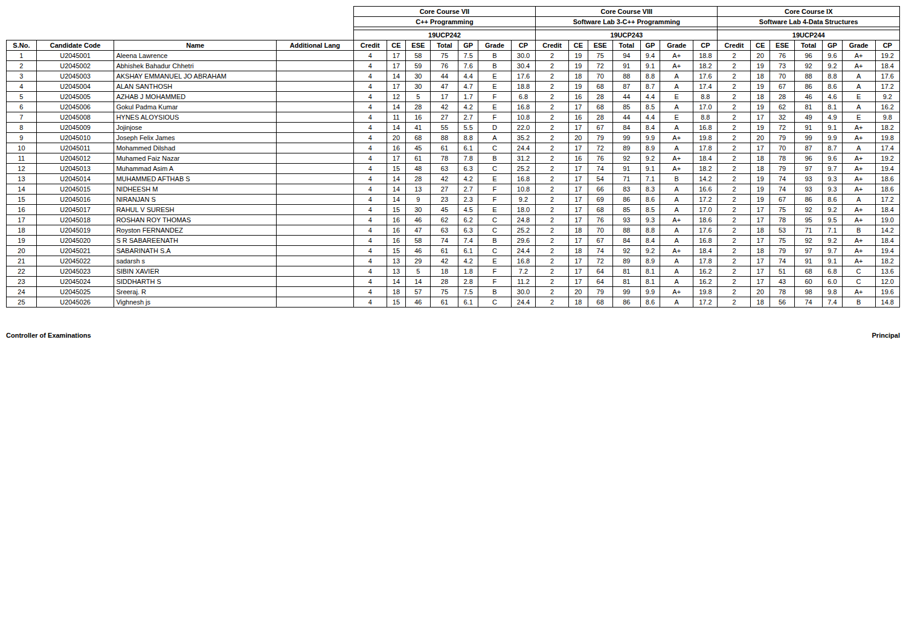| | | | | Core Course VII | Core Course VIII | Core Course IX |
| --- | --- | --- | --- | --- | --- | --- |
| C++ Programming | Software Lab 3-C++ Programming | Software Lab 4-Data Structures |
| 19UCP242 | 19UCP243 | 19UCP244 |
| S.No. | Candidate Code | Name | Additional Lang | Credit | CE | ESE | Total | GP | Grade | CP | Credit | CE | ESE | Total | GP | Grade | CP | Credit | CE | ESE | Total | GP | Grade | CP |
| 1 | U2045001 | Aleena Lawrence | | 4 | 17 | 58 | 75 | 7.5 | B | 30.0 | 2 | 19 | 75 | 94 | 9.4 | A+ | 18.8 | 2 | 20 | 76 | 96 | 9.6 | A+ | 19.2 |
| 2 | U2045002 | Abhishek Bahadur Chhetri | | 4 | 17 | 59 | 76 | 7.6 | B | 30.4 | 2 | 19 | 72 | 91 | 9.1 | A+ | 18.2 | 2 | 19 | 73 | 92 | 9.2 | A+ | 18.4 |
| 3 | U2045003 | AKSHAY EMMANUEL JO ABRAHAM | | 4 | 14 | 30 | 44 | 4.4 | E | 17.6 | 2 | 18 | 70 | 88 | 8.8 | A | 17.6 | 2 | 18 | 70 | 88 | 8.8 | A | 17.6 |
| 4 | U2045004 | ALAN SANTHOSH | | 4 | 17 | 30 | 47 | 4.7 | E | 18.8 | 2 | 19 | 68 | 87 | 8.7 | A | 17.4 | 2 | 19 | 67 | 86 | 8.6 | A | 17.2 |
| 5 | U2045005 | AZHAB J MOHAMMED | | 4 | 12 | 5 | 17 | 1.7 | F | 6.8 | 2 | 16 | 28 | 44 | 4.4 | E | 8.8 | 2 | 18 | 28 | 46 | 4.6 | E | 9.2 |
| 6 | U2045006 | Gokul Padma Kumar | | 4 | 14 | 28 | 42 | 4.2 | E | 16.8 | 2 | 17 | 68 | 85 | 8.5 | A | 17.0 | 2 | 19 | 62 | 81 | 8.1 | A | 16.2 |
| 7 | U2045008 | HYNES ALOYSIOUS | | 4 | 11 | 16 | 27 | 2.7 | F | 10.8 | 2 | 16 | 28 | 44 | 4.4 | E | 8.8 | 2 | 17 | 32 | 49 | 4.9 | E | 9.8 |
| 8 | U2045009 | Jojinjose | | 4 | 14 | 41 | 55 | 5.5 | D | 22.0 | 2 | 17 | 67 | 84 | 8.4 | A | 16.8 | 2 | 19 | 72 | 91 | 9.1 | A+ | 18.2 |
| 9 | U2045010 | Joseph Felix James | | 4 | 20 | 68 | 88 | 8.8 | A | 35.2 | 2 | 20 | 79 | 99 | 9.9 | A+ | 19.8 | 2 | 20 | 79 | 99 | 9.9 | A+ | 19.8 |
| 10 | U2045011 | Mohammed Dilshad | | 4 | 16 | 45 | 61 | 6.1 | C | 24.4 | 2 | 17 | 72 | 89 | 8.9 | A | 17.8 | 2 | 17 | 70 | 87 | 8.7 | A | 17.4 |
| 11 | U2045012 | Muhamed Faiz Nazar | | 4 | 17 | 61 | 78 | 7.8 | B | 31.2 | 2 | 16 | 76 | 92 | 9.2 | A+ | 18.4 | 2 | 18 | 78 | 96 | 9.6 | A+ | 19.2 |
| 12 | U2045013 | Muhammad Asim A | | 4 | 15 | 48 | 63 | 6.3 | C | 25.2 | 2 | 17 | 74 | 91 | 9.1 | A+ | 18.2 | 2 | 18 | 79 | 97 | 9.7 | A+ | 19.4 |
| 13 | U2045014 | MUHAMMED AFTHAB S | | 4 | 14 | 28 | 42 | 4.2 | E | 16.8 | 2 | 17 | 54 | 71 | 7.1 | B | 14.2 | 2 | 19 | 74 | 93 | 9.3 | A+ | 18.6 |
| 14 | U2045015 | NIDHEESH M | | 4 | 14 | 13 | 27 | 2.7 | F | 10.8 | 2 | 17 | 66 | 83 | 8.3 | A | 16.6 | 2 | 19 | 74 | 93 | 9.3 | A+ | 18.6 |
| 15 | U2045016 | NIRANJAN S | | 4 | 14 | 9 | 23 | 2.3 | F | 9.2 | 2 | 17 | 69 | 86 | 8.6 | A | 17.2 | 2 | 19 | 67 | 86 | 8.6 | A | 17.2 |
| 16 | U2045017 | RAHUL V SURESH | | 4 | 15 | 30 | 45 | 4.5 | E | 18.0 | 2 | 17 | 68 | 85 | 8.5 | A | 17.0 | 2 | 17 | 75 | 92 | 9.2 | A+ | 18.4 |
| 17 | U2045018 | ROSHAN ROY THOMAS | | 4 | 16 | 46 | 62 | 6.2 | C | 24.8 | 2 | 17 | 76 | 93 | 9.3 | A+ | 18.6 | 2 | 17 | 78 | 95 | 9.5 | A+ | 19.0 |
| 18 | U2045019 | Royston FERNANDEZ | | 4 | 16 | 47 | 63 | 6.3 | C | 25.2 | 2 | 18 | 70 | 88 | 8.8 | A | 17.6 | 2 | 18 | 53 | 71 | 7.1 | B | 14.2 |
| 19 | U2045020 | S R SABAREENATH | | 4 | 16 | 58 | 74 | 7.4 | B | 29.6 | 2 | 17 | 67 | 84 | 8.4 | A | 16.8 | 2 | 17 | 75 | 92 | 9.2 | A+ | 18.4 |
| 20 | U2045021 | SABARINATH S.A | | 4 | 15 | 46 | 61 | 6.1 | C | 24.4 | 2 | 18 | 74 | 92 | 9.2 | A+ | 18.4 | 2 | 18 | 79 | 97 | 9.7 | A+ | 19.4 |
| 21 | U2045022 | sadarsh s | | 4 | 13 | 29 | 42 | 4.2 | E | 16.8 | 2 | 17 | 72 | 89 | 8.9 | A | 17.8 | 2 | 17 | 74 | 91 | 9.1 | A+ | 18.2 |
| 22 | U2045023 | SIBIN XAVIER | | 4 | 13 | 5 | 18 | 1.8 | F | 7.2 | 2 | 17 | 64 | 81 | 8.1 | A | 16.2 | 2 | 17 | 51 | 68 | 6.8 | C | 13.6 |
| 23 | U2045024 | SIDDHARTH S | | 4 | 14 | 14 | 28 | 2.8 | F | 11.2 | 2 | 17 | 64 | 81 | 8.1 | A | 16.2 | 2 | 17 | 43 | 60 | 6.0 | C | 12.0 |
| 24 | U2045025 | Sreeraj. R | | 4 | 18 | 57 | 75 | 7.5 | B | 30.0 | 2 | 20 | 79 | 99 | 9.9 | A+ | 19.8 | 2 | 20 | 78 | 98 | 9.8 | A+ | 19.6 |
| 25 | U2045026 | Vighnesh js | | 4 | 15 | 46 | 61 | 6.1 | C | 24.4 | 2 | 18 | 68 | 86 | 8.6 | A | 17.2 | 2 | 18 | 56 | 74 | 7.4 | B | 14.8 |
Controller of Examinations
Principal